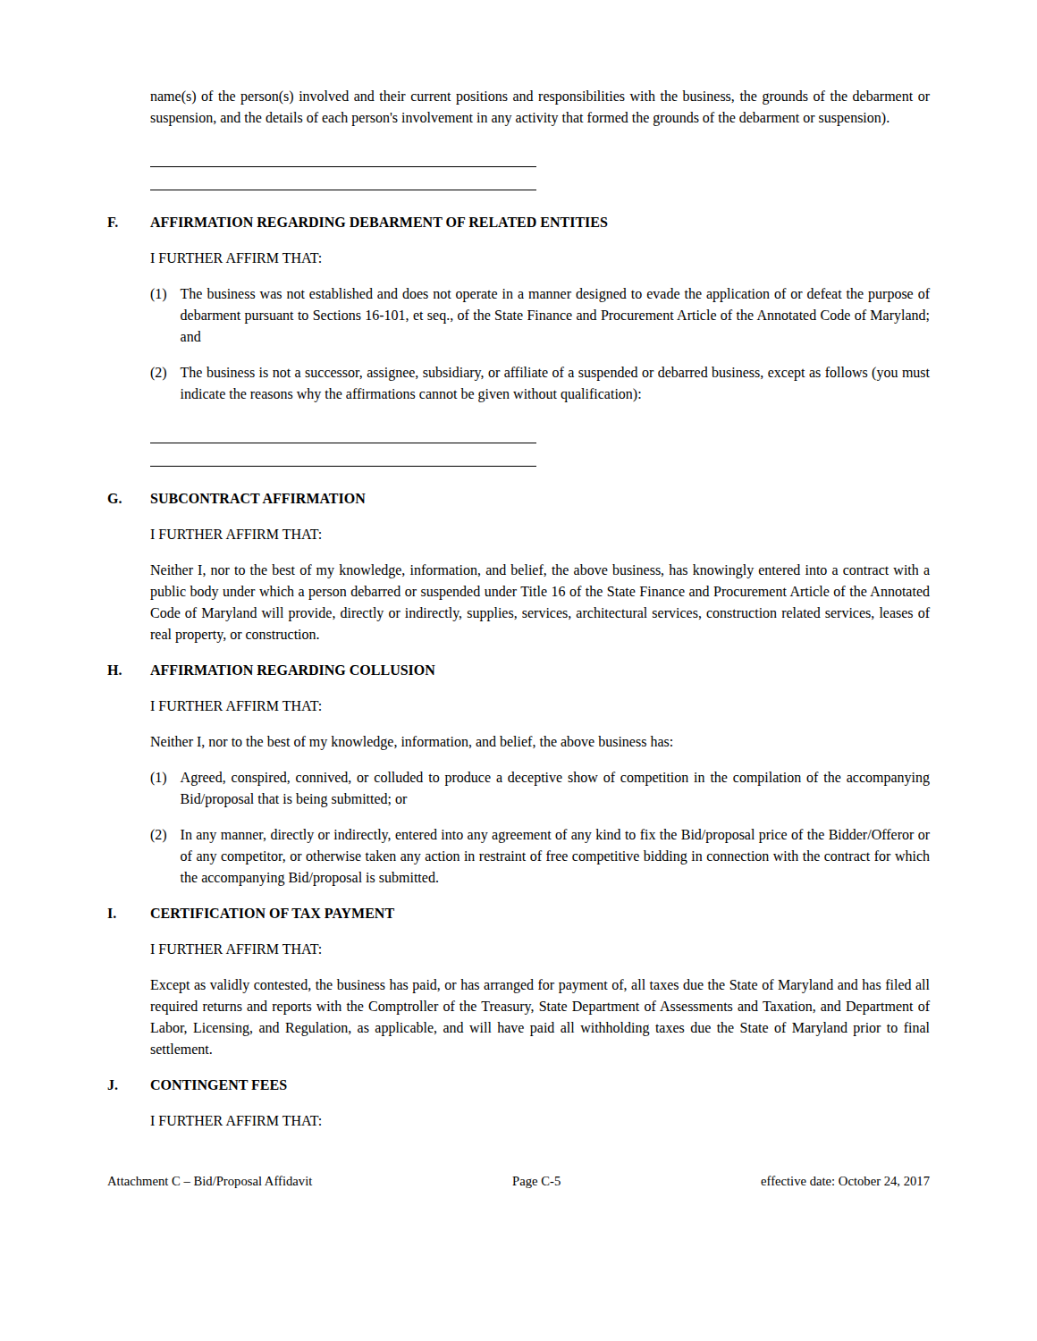name(s) of the person(s) involved and their current positions and responsibilities with the business, the grounds of the debarment or suspension, and the details of each person's involvement in any activity that formed the grounds of the debarment or suspension).
F. AFFIRMATION REGARDING DEBARMENT OF RELATED ENTITIES
I FURTHER AFFIRM THAT:
(1) The business was not established and does not operate in a manner designed to evade the application of or defeat the purpose of debarment pursuant to Sections 16-101, et seq., of the State Finance and Procurement Article of the Annotated Code of Maryland; and
(2) The business is not a successor, assignee, subsidiary, or affiliate of a suspended or debarred business, except as follows (you must indicate the reasons why the affirmations cannot be given without qualification):
G. SUBCONTRACT AFFIRMATION
I FURTHER AFFIRM THAT:
Neither I, nor to the best of my knowledge, information, and belief, the above business, has knowingly entered into a contract with a public body under which a person debarred or suspended under Title 16 of the State Finance and Procurement Article of the Annotated Code of Maryland will provide, directly or indirectly, supplies, services, architectural services, construction related services, leases of real property, or construction.
H. AFFIRMATION REGARDING COLLUSION
I FURTHER AFFIRM THAT:
Neither I, nor to the best of my knowledge, information, and belief, the above business has:
(1) Agreed, conspired, connived, or colluded to produce a deceptive show of competition in the compilation of the accompanying Bid/proposal that is being submitted; or
(2) In any manner, directly or indirectly, entered into any agreement of any kind to fix the Bid/proposal price of the Bidder/Offeror or of any competitor, or otherwise taken any action in restraint of free competitive bidding in connection with the contract for which the accompanying Bid/proposal is submitted.
I. CERTIFICATION OF TAX PAYMENT
I FURTHER AFFIRM THAT:
Except as validly contested, the business has paid, or has arranged for payment of, all taxes due the State of Maryland and has filed all required returns and reports with the Comptroller of the Treasury, State Department of Assessments and Taxation, and Department of Labor, Licensing, and Regulation, as applicable, and will have paid all withholding taxes due the State of Maryland prior to final settlement.
J. CONTINGENT FEES
I FURTHER AFFIRM THAT:
Attachment C – Bid/Proposal Affidavit Page C-5 effective date: October 24, 2017